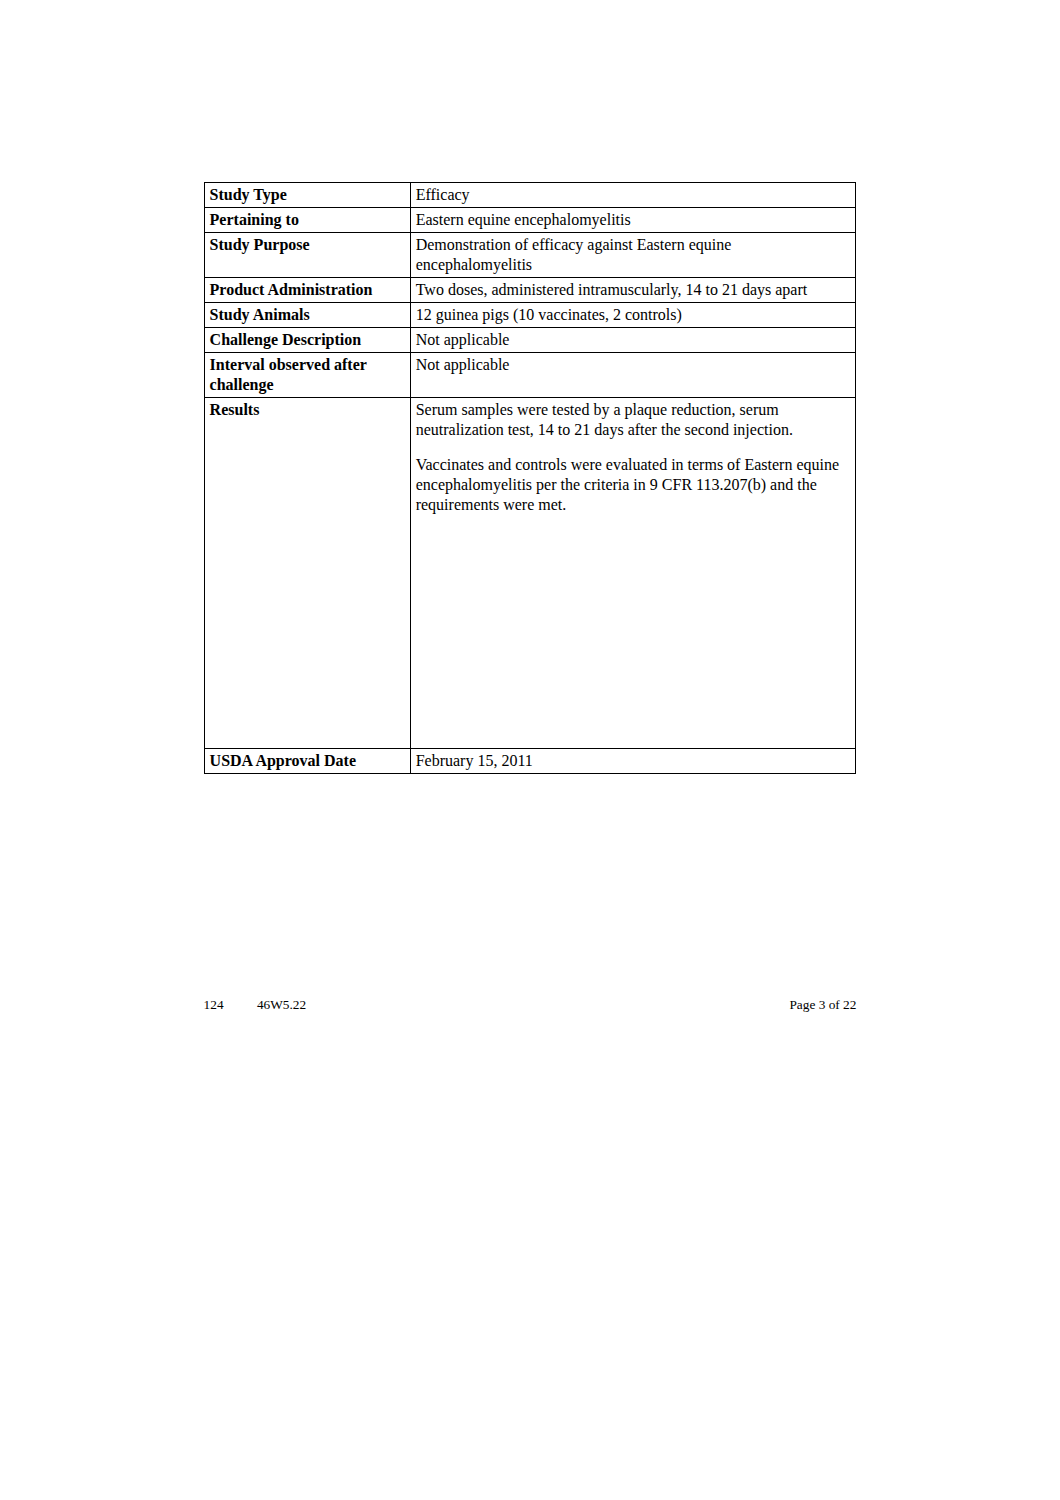| Study Type | Efficacy |
| Pertaining to | Eastern equine encephalomyelitis |
| Study Purpose | Demonstration of efficacy against Eastern equine encephalomyelitis |
| Product Administration | Two doses, administered intramuscularly, 14 to 21 days apart |
| Study Animals | 12 guinea pigs (10 vaccinates, 2 controls) |
| Challenge Description | Not applicable |
| Interval observed after challenge | Not applicable |
| Results | Serum samples were tested by a plaque reduction, serum neutralization test, 14 to 21 days after the second injection. Vaccinates and controls were evaluated in terms of Eastern equine encephalomyelitis per the criteria in 9 CFR 113.207(b) and the requirements were met. |
| USDA Approval Date | February 15, 2011 |
124 46W5.22 Page 3 of 22